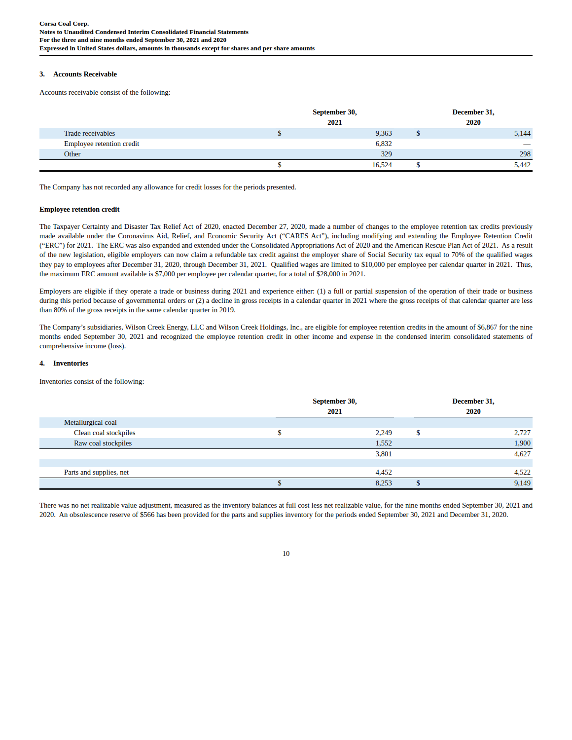Corsa Coal Corp.
Notes to Unaudited Condensed Interim Consolidated Financial Statements
For the three and nine months ended September 30, 2021 and 2020
Expressed in United States dollars, amounts in thousands except for shares and per share amounts
3. Accounts Receivable
Accounts receivable consist of the following:
| | September 30, | | December 31, |
| | 2021 | | 2020 |
| Trade receivables | $ | 9,363 | | $ | 5,144 |
| Employee retention credit | | 6,832 | | | — |
| Other | | 329 | | | 298 |
| | $ | 16,524 | | $ | 5,442 |
The Company has not recorded any allowance for credit losses for the periods presented.
Employee retention credit
The Taxpayer Certainty and Disaster Tax Relief Act of 2020, enacted December 27, 2020, made a number of changes to the employee retention tax credits previously made available under the Coronavirus Aid, Relief, and Economic Security Act (“CARES Act”), including modifying and extending the Employee Retention Credit (“ERC”) for 2021. The ERC was also expanded and extended under the Consolidated Appropriations Act of 2020 and the American Rescue Plan Act of 2021. As a result of the new legislation, eligible employers can now claim a refundable tax credit against the employer share of Social Security tax equal to 70% of the qualified wages they pay to employees after December 31, 2020, through December 31, 2021. Qualified wages are limited to $10,000 per employee per calendar quarter in 2021. Thus, the maximum ERC amount available is $7,000 per employee per calendar quarter, for a total of $28,000 in 2021.
Employers are eligible if they operate a trade or business during 2021 and experience either: (1) a full or partial suspension of the operation of their trade or business during this period because of governmental orders or (2) a decline in gross receipts in a calendar quarter in 2021 where the gross receipts of that calendar quarter are less than 80% of the gross receipts in the same calendar quarter in 2019.
The Company’s subsidiaries, Wilson Creek Energy, LLC and Wilson Creek Holdings, Inc., are eligible for employee retention credits in the amount of $6,867 for the nine months ended September 30, 2021 and recognized the employee retention credit in other income and expense in the condensed interim consolidated statements of comprehensive income (loss).
4. Inventories
Inventories consist of the following:
| | September 30, | | December 31, |
| | 2021 | | 2020 |
| Metallurgical coal | | | | | |
| Clean coal stockpiles | $ | 2,249 | | $ | 2,727 |
| Raw coal stockpiles | | 1,552 | | | 1,900 |
| | | 3,801 | | | 4,627 |
| Parts and supplies, net | | 4,452 | | | 4,522 |
| | $ | 8,253 | | $ | 9,149 |
There was no net realizable value adjustment, measured as the inventory balances at full cost less net realizable value, for the nine months ended September 30, 2021 and 2020. An obsolescence reserve of $566 has been provided for the parts and supplies inventory for the periods ended September 30, 2021 and December 31, 2020.
10